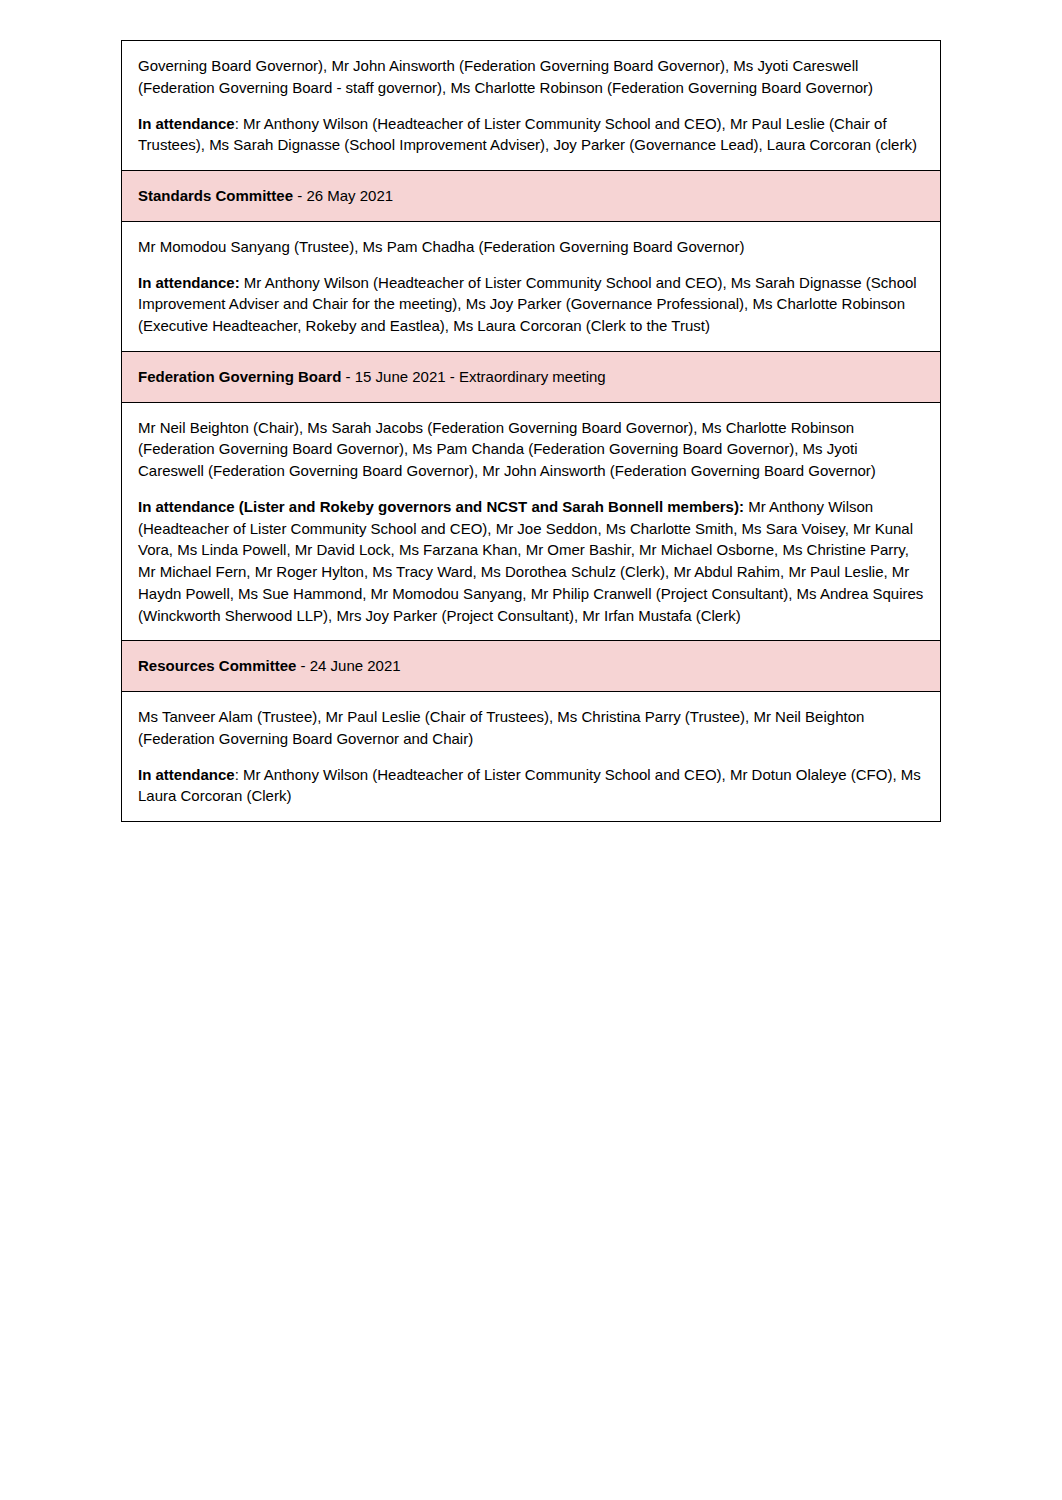| Governing Board Governor), Mr John Ainsworth (Federation Governing Board Governor), Ms Jyoti Careswell (Federation Governing Board - staff governor), Ms Charlotte Robinson (Federation Governing Board Governor) In attendance : Mr Anthony Wilson (Headteacher of Lister Community School and CEO), Mr Paul Leslie (Chair of Trustees), Ms Sarah Dignasse (School Improvement Adviser), Joy Parker (Governance Lead), Laura Corcoran (clerk) |
| Standards Committee - 26 May 2021 |
| Mr Momodou Sanyang (Trustee), Ms Pam Chadha (Federation Governing Board Governor) In attendance: Mr Anthony Wilson (Headteacher of Lister Community School and CEO), Ms Sarah Dignasse (School Improvement Adviser and Chair for the meeting), Ms Joy Parker (Governance Professional), Ms Charlotte Robinson (Executive Headteacher, Rokeby and Eastlea), Ms Laura Corcoran (Clerk to the Trust) |
| Federation Governing Board - 15 June 2021 - Extraordinary meeting |
| Mr Neil Beighton (Chair), Ms Sarah Jacobs (Federation Governing Board Governor), Ms Charlotte Robinson (Federation Governing Board Governor), Ms Pam Chanda (Federation Governing Board Governor), Ms Jyoti Careswell (Federation Governing Board Governor), Mr John Ainsworth (Federation Governing Board Governor) In attendance (Lister and Rokeby governors and NCST and Sarah Bonnell members): Mr Anthony Wilson (Headteacher of Lister Community School and CEO), Mr Joe Seddon, Ms Charlotte Smith, Ms Sara Voisey, Mr Kunal Vora, Ms Linda Powell, Mr David Lock, Ms Farzana Khan, Mr Omer Bashir, Mr Michael Osborne, Ms Christine Parry, Mr Michael Fern, Mr Roger Hylton, Ms Tracy Ward, Ms Dorothea Schulz (Clerk), Mr Abdul Rahim, Mr Paul Leslie, Mr Haydn Powell, Ms Sue Hammond, Mr Momodou Sanyang, Mr Philip Cranwell (Project Consultant), Ms Andrea Squires (Winckworth Sherwood LLP), Mrs Joy Parker (Project Consultant), Mr Irfan Mustafa (Clerk) |
| Resources Committee - 24 June 2021 |
| Ms Tanveer Alam (Trustee), Mr Paul Leslie (Chair of Trustees), Ms Christina Parry (Trustee), Mr Neil Beighton (Federation Governing Board Governor and Chair) In attendance : Mr Anthony Wilson (Headteacher of Lister Community School and CEO), Mr Dotun Olaleye (CFO), Ms Laura Corcoran (Clerk) |